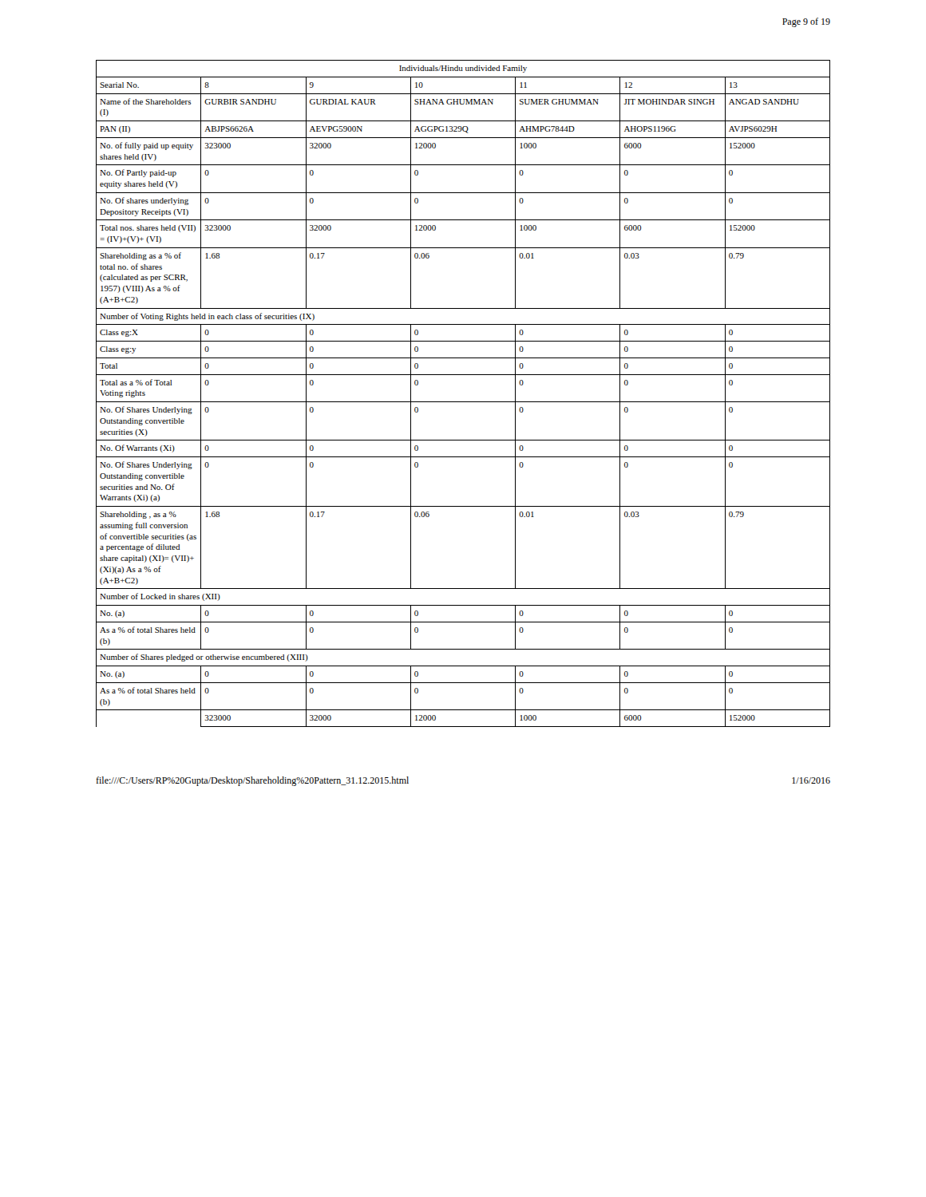Page 9 of 19
| Individuals/Hindu undivided Family |
| Searial No. | 8 | 9 | 10 | 11 | 12 | 13 |
| Name of the Shareholders (I) | GURBIR SANDHU | GURDIAL KAUR | SHANA GHUMMAN | SUMER GHUMMAN | JIT MOHINDAR SINGH | ANGAD SANDHU |
| PAN (II) | ABJPS6626A | AEVPG5900N | AGGPG1329Q | AHMPG7844D | AHOPS1196G | AVJPS6029H |
| No. of fully paid up equity shares held (IV) | 323000 | 32000 | 12000 | 1000 | 6000 | 152000 |
| No. Of Partly paid-up equity shares held (V) | 0 | 0 | 0 | 0 | 0 | 0 |
| No. Of shares underlying Depository Receipts (VI) | 0 | 0 | 0 | 0 | 0 | 0 |
| Total nos. shares held (VII) = (IV)+(V)+ (VI) | 323000 | 32000 | 12000 | 1000 | 6000 | 152000 |
| Shareholding as a % of total no. of shares (calculated as per SCRR, 1957) (VIII) As a % of (A+B+C2) | 1.68 | 0.17 | 0.06 | 0.01 | 0.03 | 0.79 |
| Number of Voting Rights held in each class of securities (IX) |
| Class eg:X | 0 | 0 | 0 | 0 | 0 | 0 |
| Class eg:y | 0 | 0 | 0 | 0 | 0 | 0 |
| Total | 0 | 0 | 0 | 0 | 0 | 0 |
| Total as a % of Total Voting rights | 0 | 0 | 0 | 0 | 0 | 0 |
| No. Of Shares Underlying Outstanding convertible securities (X) | 0 | 0 | 0 | 0 | 0 | 0 |
| No. Of Warrants (Xi) | 0 | 0 | 0 | 0 | 0 | 0 |
| No. Of Shares Underlying Outstanding convertible securities and No. Of Warrants (Xi) (a) | 0 | 0 | 0 | 0 | 0 | 0 |
| Shareholding , as a % assuming full conversion of convertible securities (as a percentage of diluted share capital) (XI)= (VII)+(Xi)(a) As a % of (A+B+C2) | 1.68 | 0.17 | 0.06 | 0.01 | 0.03 | 0.79 |
| Number of Locked in shares (XII) |
| No. (a) | 0 | 0 | 0 | 0 | 0 | 0 |
| As a % of total Shares held (b) | 0 | 0 | 0 | 0 | 0 | 0 |
| Number of Shares pledged or otherwise encumbered (XIII) |
| No. (a) | 0 | 0 | 0 | 0 | 0 | 0 |
| As a % of total Shares held (b) | 0 | 0 | 0 | 0 | 0 | 0 |
| | 323000 | 32000 | 12000 | 1000 | 6000 | 152000 |
file:///C:/Users/RP%20Gupta/Desktop/Shareholding%20Pattern_31.12.2015.html 1/16/2016